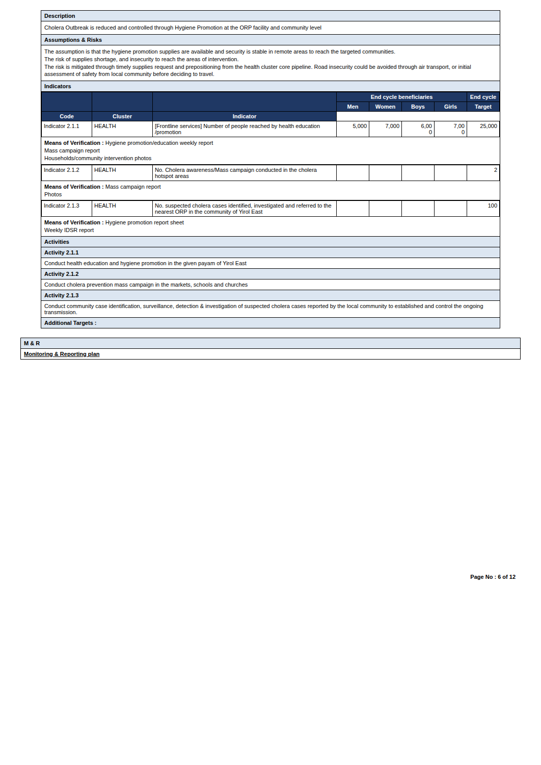Description
Cholera Outbreak is reduced and controlled through Hygiene Promotion at the ORP facility and community level
Assumptions & Risks
The assumption is that the hygiene promotion supplies are available and security is stable in remote areas to reach the targeted communities.
The risk of supplies shortage, and insecurity to reach the areas of intervention.
The risk is mitigated through timely supplies request and prepositioning from the health cluster core pipeline. Road insecurity could be avoided through air transport, or initial assessment of safety from local community before deciding to travel.
Indicators
| | | | End cycle beneficiaries | End cycle |
| --- | --- | --- | --- | --- |
| Men | Women | Boys | Girls | Target |
| Code | Cluster | Indicator | |
| Indicator 2.1.1 | HEALTH | [Frontline services] Number of people reached by health education /promotion | 5,000 | 7,000 | 6,00 0 | 7,00 0 | 25,000 |
Means of Verification : Hygiene promotion/education weekly report
Mass campaign report
Households/community intervention photos
| Indicator 2.1.2 | HEALTH | No. Cholera awareness/Mass campaign conducted in the cholera hotspot areas | | | | | 2 |
Means of Verification : Mass campaign report
Photos
| Indicator 2.1.3 | HEALTH | No. suspected cholera cases identified, investigated and referred to the nearest ORP in the community of Yirol East | | | | | 100 |
Means of Verification : Hygiene promotion report sheet
Weekly IDSR report
Activities
Activity 2.1.1
Conduct health education and hygiene promotion in the given payam of Yirol East
Activity 2.1.2
Conduct cholera prevention mass campaign in the markets, schools and churches
Activity 2.1.3
Conduct community case identification, surveillance, detection & investigation of suspected cholera cases reported by the local community to established and control the ongoing transmission.
Additional Targets :
M & R
Monitoring & Reporting plan
Page No : 6 of 12